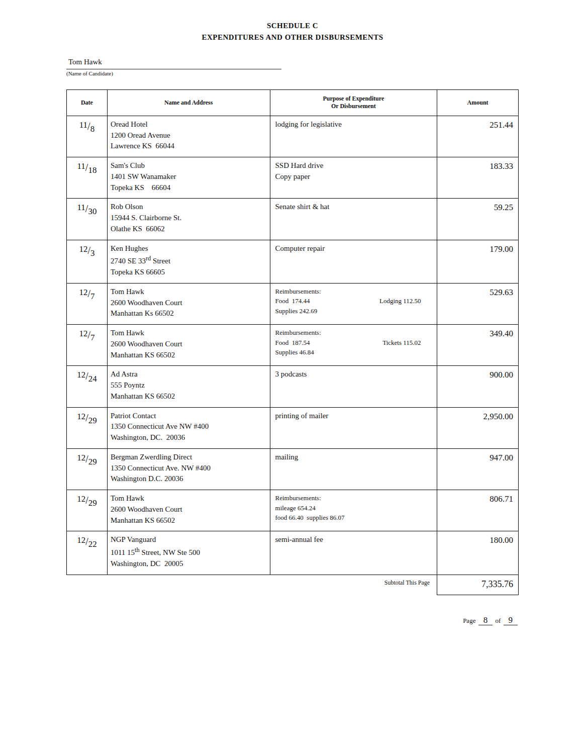Schedule C
Expenditures and Other Disbursements
Tom Hawk
(Name of Candidate)
| Date | Name and Address | Purpose of Expenditure Or Disbursement | Amount |
| --- | --- | --- | --- |
| 11 / 8 | Oread Hotel 1200 Oread Avenue Lawrence KS 66044 | lodging for legislative | 251.44 |
| 11 / 18 | Sam's Club 1401 SW Wanamaker Topeka KS 66604 | SSD Hard drive Copy paper | 183.33 |
| 11 / 30 | Rob Olson 15944 S. Clairborne St. Olathe KS 66062 | Senate shirt & hat | 59.25 |
| 12 / 3 | Ken Hughes 2740 SE 33 rd Street Topeka KS 66605 | Computer repair | 179.00 |
| 12 / 7 | Tom Hawk 2600 Woodhaven Court Manhattan Ks 66502 | Reimbursements: Food 174.44 Lodging 112.50 Supplies 242.69 | 529.63 |
| 12 / 7 | Tom Hawk 2600 Woodhaven Court Manhattan KS 66502 | Reimbursements: Food 187.54 Tickets 115.02 Supplies 46.84 | 349.40 |
| 12 / 24 | Ad Astra 555 Poyntz Manhattan KS 66502 | 3 podcasts | 900.00 |
| 12 / 29 | Patriot Contact 1350 Connecticut Ave NW #400 Washington, DC. 20036 | printing of mailer | 2,950.00 |
| 12 / 29 | Bergman Zwerdling Direct 1350 Connecticut Ave. NW #400 Washington D.C. 20036 | mailing | 947.00 |
| 12 / 29 | Tom Hawk 2600 Woodhaven Court Manhattan KS 66502 | Reimbursements: mileage 654.24 food 66.40 supplies 86.07 | 806.71 |
| 12 / 22 | NGP Vanguard 1011 15 th Street, NW Ste 500 Washington, DC 20005 | semi-annual fee | 180.00 |
| Subtotal This Page | 7,335.76 |
Page 8 of 9